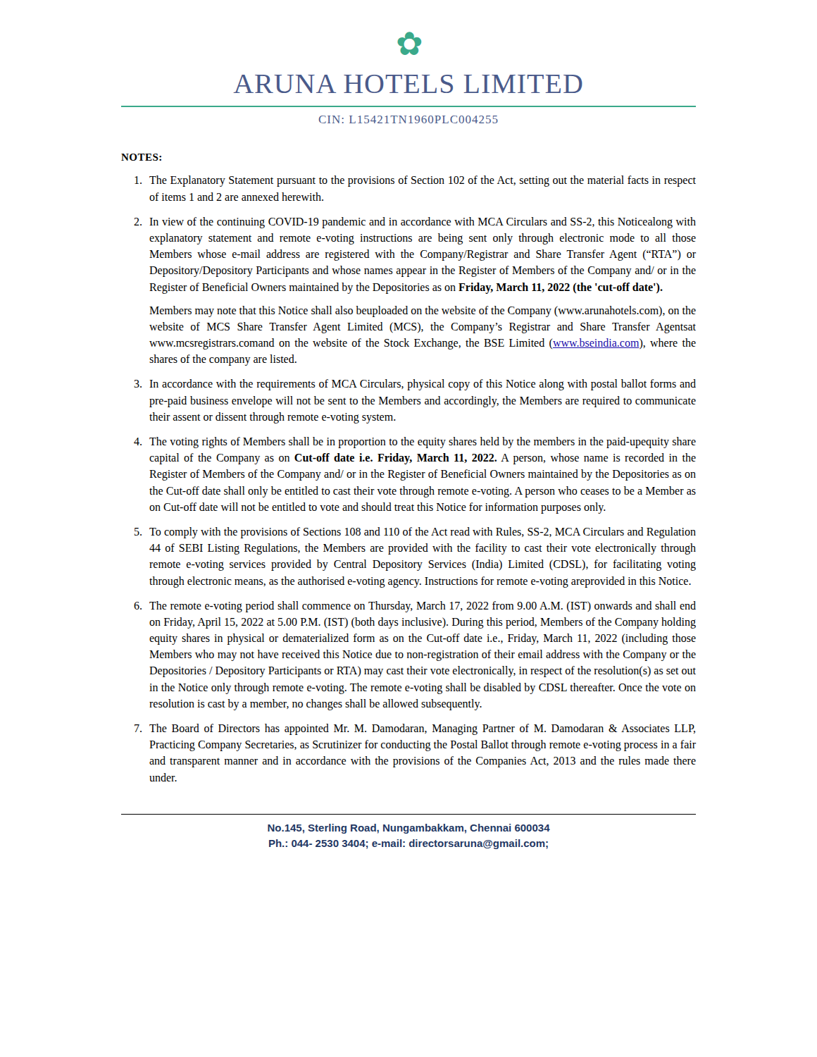✿
ARUNA HOTELS LIMITED
CIN: L15421TN1960PLC004255
NOTES:
The Explanatory Statement pursuant to the provisions of Section 102 of the Act, setting out the material facts in respect of items 1 and 2 are annexed herewith.
In view of the continuing COVID-19 pandemic and in accordance with MCA Circulars and SS-2, this Noticealong with explanatory statement and remote e-voting instructions are being sent only through electronic mode to all those Members whose e-mail address are registered with the Company/Registrar and Share Transfer Agent (“RTA”) or Depository/Depository Participants and whose names appear in the Register of Members of the Company and/ or in the Register of Beneficial Owners maintained by the Depositories as on Friday, March 11, 2022 (the 'cut-off date').
Members may note that this Notice shall also beuploaded on the website of the Company (www.arunahotels.com), on the website of MCS Share Transfer Agent Limited (MCS), the Company’s Registrar and Share Transfer Agentsat www.mcsregistrars.comand on the website of the Stock Exchange, the BSE Limited (www.bseindia.com), where the shares of the company are listed.
In accordance with the requirements of MCA Circulars, physical copy of this Notice along with postal ballot forms and pre-paid business envelope will not be sent to the Members and accordingly, the Members are required to communicate their assent or dissent through remote e-voting system.
The voting rights of Members shall be in proportion to the equity shares held by the members in the paid-upequity share capital of the Company as on Cut-off date i.e. Friday, March 11, 2022. A person, whose name is recorded in the Register of Members of the Company and/ or in the Register of Beneficial Owners maintained by the Depositories as on the Cut-off date shall only be entitled to cast their vote through remote e-voting. A person who ceases to be a Member as on Cut-off date will not be entitled to vote and should treat this Notice for information purposes only.
To comply with the provisions of Sections 108 and 110 of the Act read with Rules, SS-2, MCA Circulars and Regulation 44 of SEBI Listing Regulations, the Members are provided with the facility to cast their vote electronically through remote e-voting services provided by Central Depository Services (India) Limited (CDSL), for facilitating voting through electronic means, as the authorised e-voting agency. Instructions for remote e-voting areprovided in this Notice.
The remote e-voting period shall commence on Thursday, March 17, 2022 from 9.00 A.M. (IST) onwards and shall end on Friday, April 15, 2022 at 5.00 P.M. (IST) (both days inclusive). During this period, Members of the Company holding equity shares in physical or dematerialized form as on the Cut-off date i.e., Friday, March 11, 2022 (including those Members who may not have received this Notice due to non-registration of their email address with the Company or the Depositories / Depository Participants or RTA) may cast their vote electronically, in respect of the resolution(s) as set out in the Notice only through remote e-voting. The remote e-voting shall be disabled by CDSL thereafter. Once the vote on resolution is cast by a member, no changes shall be allowed subsequently.
The Board of Directors has appointed Mr. M. Damodaran, Managing Partner of M. Damodaran & Associates LLP, Practicing Company Secretaries, as Scrutinizer for conducting the Postal Ballot through remote e-voting process in a fair and transparent manner and in accordance with the provisions of the Companies Act, 2013 and the rules made there under.
No.145, Sterling Road, Nungambakkam, Chennai 600034
Ph.: 044- 2530 3404; e-mail: directorsaruna@gmail.com;